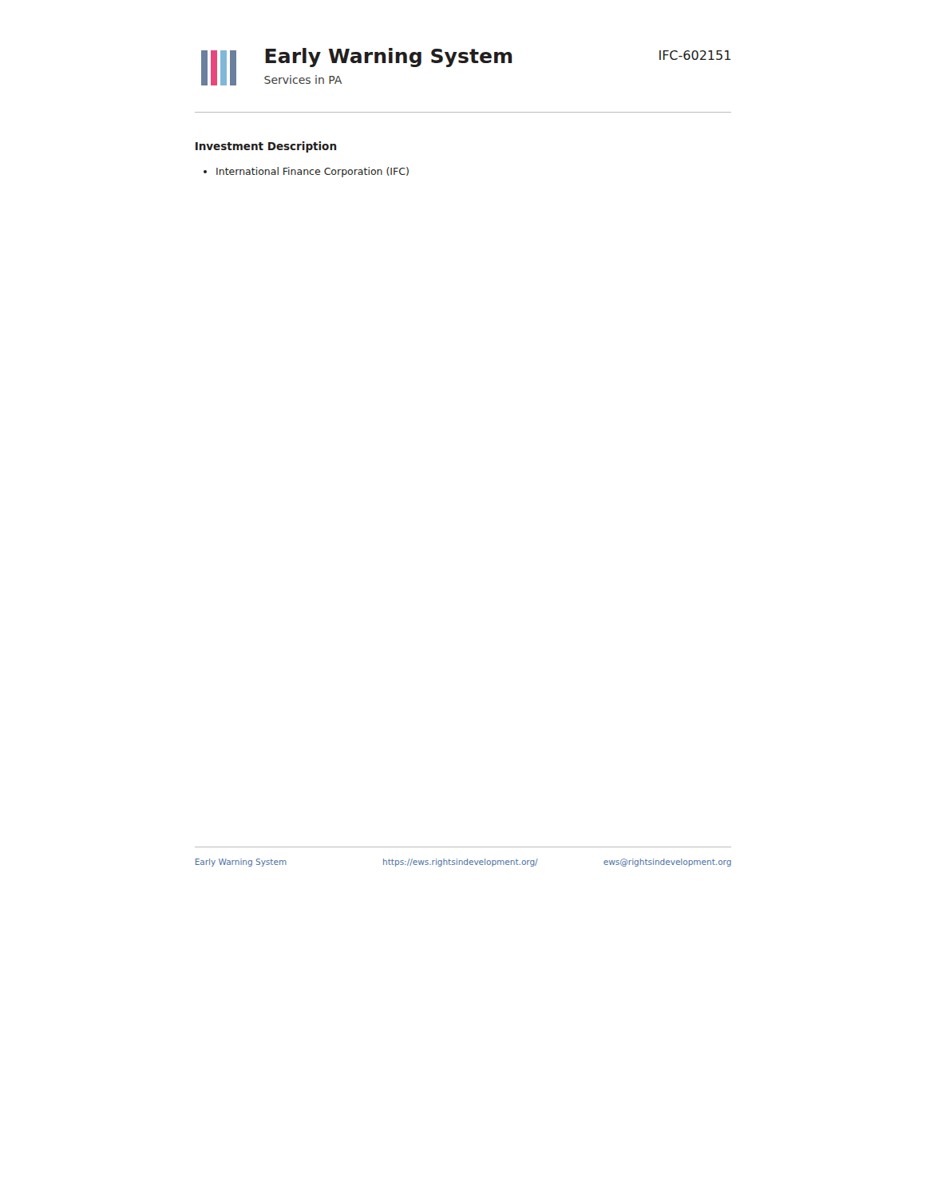Early Warning System
Services in PA
IFC-602151
Investment Description
International Finance Corporation (IFC)
Early Warning System
https://ews.rightsindevelopment.org/
ews@rightsindevelopment.org